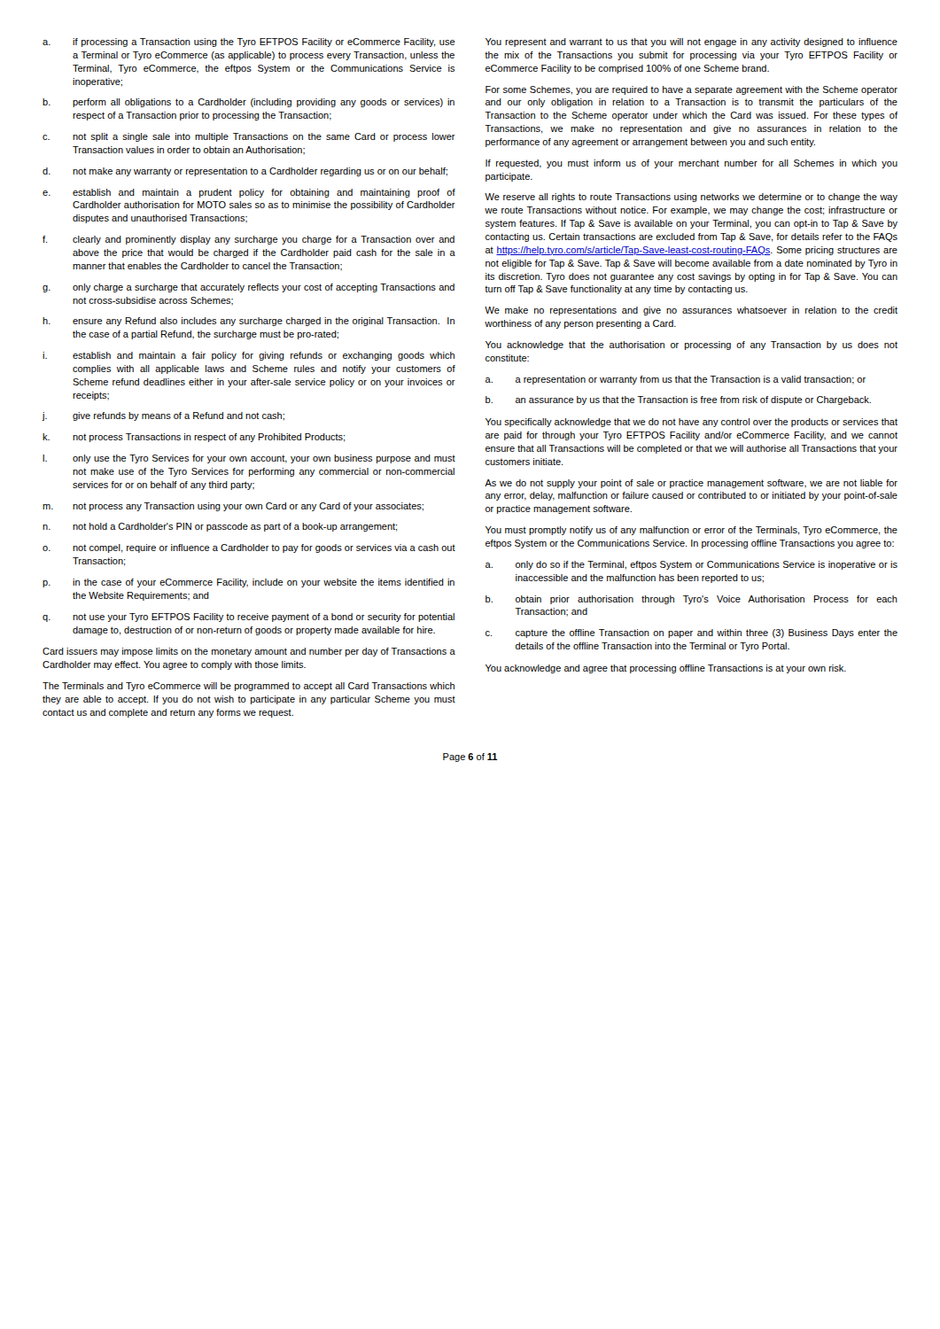if processing a Transaction using the Tyro EFTPOS Facility or eCommerce Facility, use a Terminal or Tyro eCommerce (as applicable) to process every Transaction, unless the Terminal, Tyro eCommerce, the eftpos System or the Communications Service is inoperative;
perform all obligations to a Cardholder (including providing any goods or services) in respect of a Transaction prior to processing the Transaction;
not split a single sale into multiple Transactions on the same Card or process lower Transaction values in order to obtain an Authorisation;
not make any warranty or representation to a Cardholder regarding us or on our behalf;
establish and maintain a prudent policy for obtaining and maintaining proof of Cardholder authorisation for MOTO sales so as to minimise the possibility of Cardholder disputes and unauthorised Transactions;
clearly and prominently display any surcharge you charge for a Transaction over and above the price that would be charged if the Cardholder paid cash for the sale in a manner that enables the Cardholder to cancel the Transaction;
only charge a surcharge that accurately reflects your cost of accepting Transactions and not cross-subsidise across Schemes;
ensure any Refund also includes any surcharge charged in the original Transaction. In the case of a partial Refund, the surcharge must be pro-rated;
establish and maintain a fair policy for giving refunds or exchanging goods which complies with all applicable laws and Scheme rules and notify your customers of Scheme refund deadlines either in your after-sale service policy or on your invoices or receipts;
give refunds by means of a Refund and not cash;
not process Transactions in respect of any Prohibited Products;
only use the Tyro Services for your own account, your own business purpose and must not make use of the Tyro Services for performing any commercial or non-commercial services for or on behalf of any third party;
not process any Transaction using your own Card or any Card of your associates;
not hold a Cardholder's PIN or passcode as part of a book-up arrangement;
not compel, require or influence a Cardholder to pay for goods or services via a cash out Transaction;
in the case of your eCommerce Facility, include on your website the items identified in the Website Requirements; and
not use your Tyro EFTPOS Facility to receive payment of a bond or security for potential damage to, destruction of or non-return of goods or property made available for hire.
Card issuers may impose limits on the monetary amount and number per day of Transactions a Cardholder may effect. You agree to comply with those limits.
The Terminals and Tyro eCommerce will be programmed to accept all Card Transactions which they are able to accept. If you do not wish to participate in any particular Scheme you must contact us and complete and return any forms we request.
You represent and warrant to us that you will not engage in any activity designed to influence the mix of the Transactions you submit for processing via your Tyro EFTPOS Facility or eCommerce Facility to be comprised 100% of one Scheme brand.
For some Schemes, you are required to have a separate agreement with the Scheme operator and our only obligation in relation to a Transaction is to transmit the particulars of the Transaction to the Scheme operator under which the Card was issued. For these types of Transactions, we make no representation and give no assurances in relation to the performance of any agreement or arrangement between you and such entity.
If requested, you must inform us of your merchant number for all Schemes in which you participate.
We reserve all rights to route Transactions using networks we determine or to change the way we route Transactions without notice. For example, we may change the cost; infrastructure or system features. If Tap & Save is available on your Terminal, you can opt-in to Tap & Save by contacting us. Certain transactions are excluded from Tap & Save, for details refer to the FAQs at https://help.tyro.com/s/article/Tap-Save-least-cost-routing-FAQs. Some pricing structures are not eligible for Tap & Save. Tap & Save will become available from a date nominated by Tyro in its discretion. Tyro does not guarantee any cost savings by opting in for Tap & Save. You can turn off Tap & Save functionality at any time by contacting us.
We make no representations and give no assurances whatsoever in relation to the credit worthiness of any person presenting a Card.
You acknowledge that the authorisation or processing of any Transaction by us does not constitute:
a representation or warranty from us that the Transaction is a valid transaction; or
an assurance by us that the Transaction is free from risk of dispute or Chargeback.
You specifically acknowledge that we do not have any control over the products or services that are paid for through your Tyro EFTPOS Facility and/or eCommerce Facility, and we cannot ensure that all Transactions will be completed or that we will authorise all Transactions that your customers initiate.
As we do not supply your point of sale or practice management software, we are not liable for any error, delay, malfunction or failure caused or contributed to or initiated by your point-of-sale or practice management software.
You must promptly notify us of any malfunction or error of the Terminals, Tyro eCommerce, the eftpos System or the Communications Service. In processing offline Transactions you agree to:
only do so if the Terminal, eftpos System or Communications Service is inoperative or is inaccessible and the malfunction has been reported to us;
obtain prior authorisation through Tyro's Voice Authorisation Process for each Transaction; and
capture the offline Transaction on paper and within three (3) Business Days enter the details of the offline Transaction into the Terminal or Tyro Portal.
You acknowledge and agree that processing offline Transactions is at your own risk.
Page 6 of 11